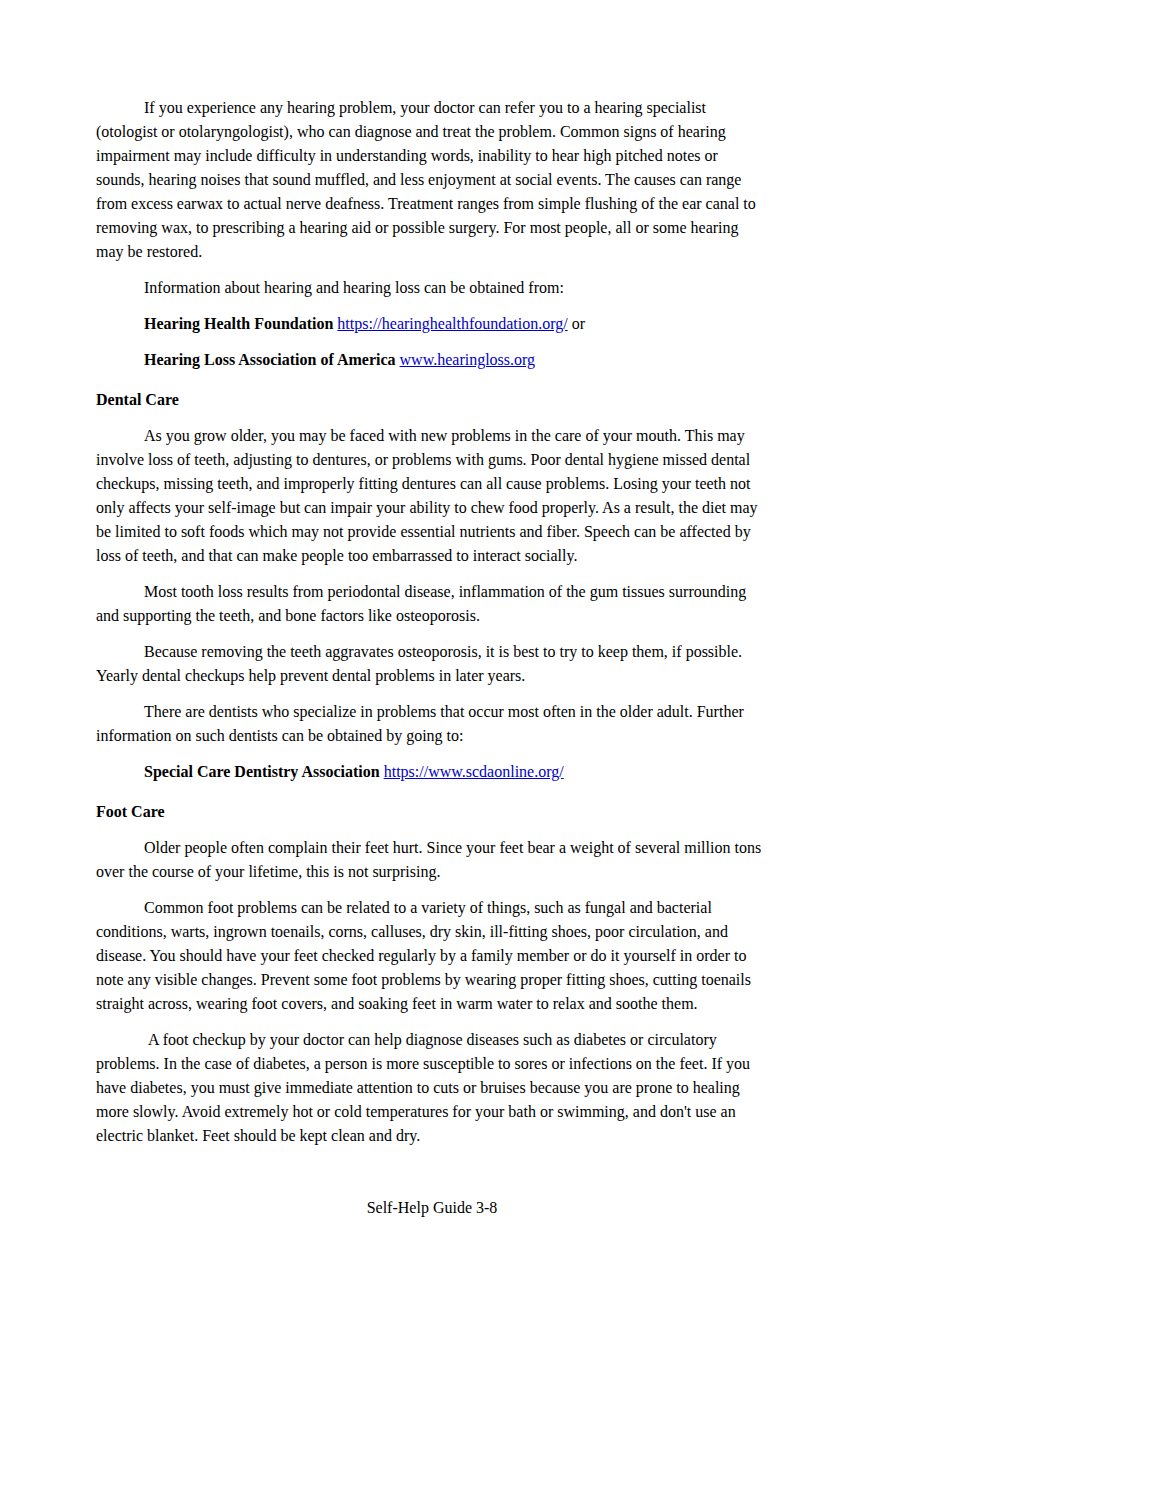If you experience any hearing problem, your doctor can refer you to a hearing specialist (otologist or otolaryngologist), who can diagnose and treat the problem. Common signs of hearing impairment may include difficulty in understanding words, inability to hear high pitched notes or sounds, hearing noises that sound muffled, and less enjoyment at social events. The causes can range from excess earwax to actual nerve deafness. Treatment ranges from simple flushing of the ear canal to removing wax, to prescribing a hearing aid or possible surgery. For most people, all or some hearing may be restored.
Information about hearing and hearing loss can be obtained from:
Hearing Health Foundation https://hearinghealthfoundation.org/ or
Hearing Loss Association of America www.hearingloss.org
Dental Care
As you grow older, you may be faced with new problems in the care of your mouth. This may involve loss of teeth, adjusting to dentures, or problems with gums. Poor dental hygiene missed dental checkups, missing teeth, and improperly fitting dentures can all cause problems. Losing your teeth not only affects your self-image but can impair your ability to chew food properly. As a result, the diet may be limited to soft foods which may not provide essential nutrients and fiber. Speech can be affected by loss of teeth, and that can make people too embarrassed to interact socially.
Most tooth loss results from periodontal disease, inflammation of the gum tissues surrounding and supporting the teeth, and bone factors like osteoporosis.
Because removing the teeth aggravates osteoporosis, it is best to try to keep them, if possible. Yearly dental checkups help prevent dental problems in later years.
There are dentists who specialize in problems that occur most often in the older adult. Further information on such dentists can be obtained by going to:
Special Care Dentistry Association https://www.scdaonline.org/
Foot Care
Older people often complain their feet hurt. Since your feet bear a weight of several million tons over the course of your lifetime, this is not surprising.
Common foot problems can be related to a variety of things, such as fungal and bacterial conditions, warts, ingrown toenails, corns, calluses, dry skin, ill-fitting shoes, poor circulation, and disease. You should have your feet checked regularly by a family member or do it yourself in order to note any visible changes. Prevent some foot problems by wearing proper fitting shoes, cutting toenails straight across, wearing foot covers, and soaking feet in warm water to relax and soothe them.
A foot checkup by your doctor can help diagnose diseases such as diabetes or circulatory problems. In the case of diabetes, a person is more susceptible to sores or infections on the feet. If you have diabetes, you must give immediate attention to cuts or bruises because you are prone to healing more slowly. Avoid extremely hot or cold temperatures for your bath or swimming, and don't use an electric blanket. Feet should be kept clean and dry.
Self-Help Guide 3-8